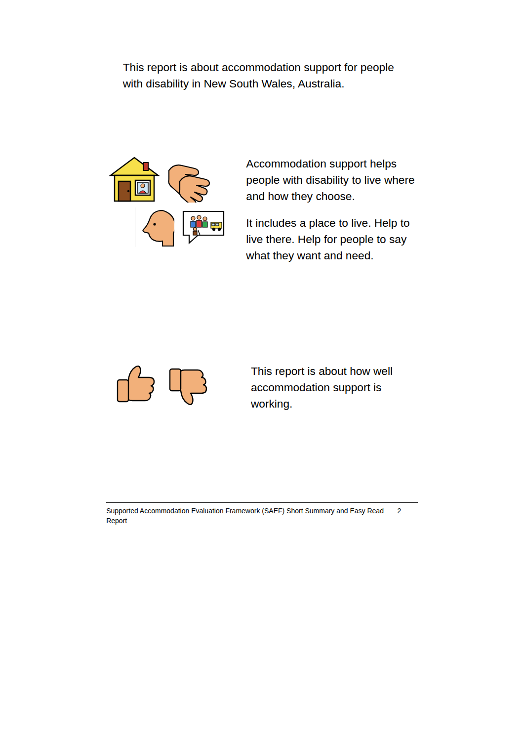This report is about accommodation support for people with disability in New South Wales, Australia.
Accommodation support helps people with disability to live where and how they choose.
It includes a place to live. Help to live there. Help for people to say what they want and need.
This report is about how well accommodation support is working.
Supported Accommodation Evaluation Framework (SAEF) Short Summary and Easy Read Report 2